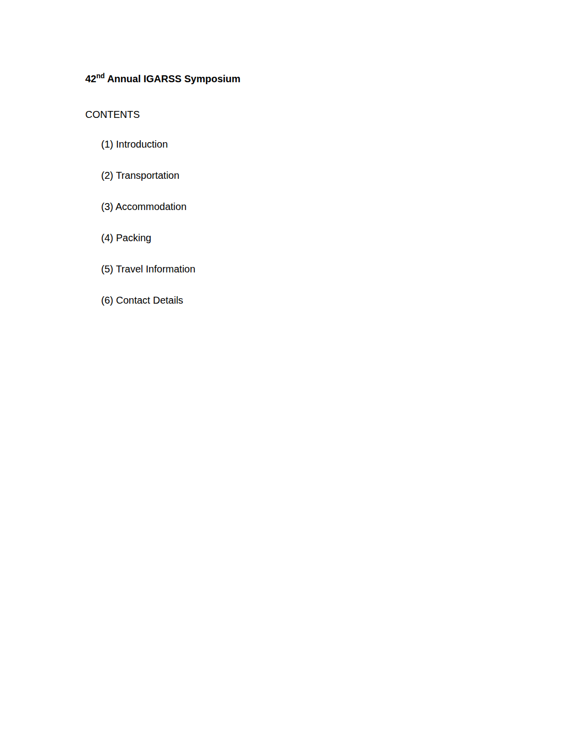42nd Annual IGARSS Symposium
CONTENTS
(1) Introduction
(2) Transportation
(3) Accommodation
(4) Packing
(5) Travel Information
(6) Contact Details